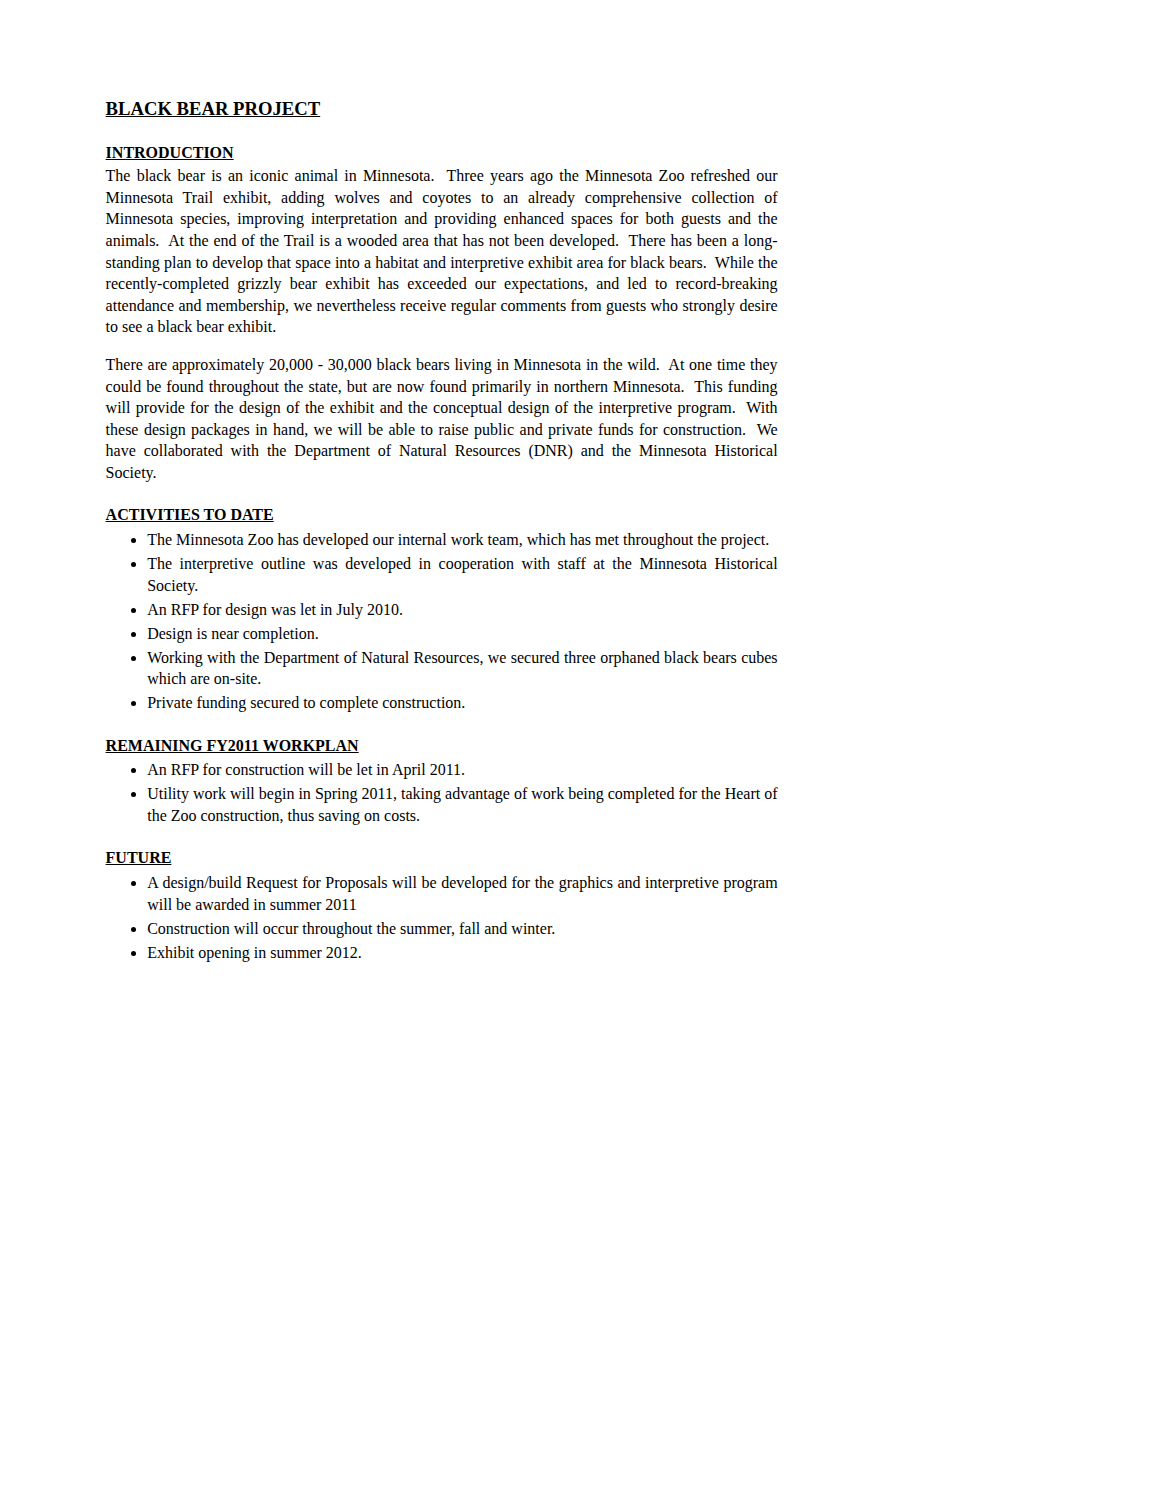BLACK BEAR PROJECT
INTRODUCTION
The black bear is an iconic animal in Minnesota. Three years ago the Minnesota Zoo refreshed our Minnesota Trail exhibit, adding wolves and coyotes to an already comprehensive collection of Minnesota species, improving interpretation and providing enhanced spaces for both guests and the animals. At the end of the Trail is a wooded area that has not been developed. There has been a long-standing plan to develop that space into a habitat and interpretive exhibit area for black bears. While the recently-completed grizzly bear exhibit has exceeded our expectations, and led to record-breaking attendance and membership, we nevertheless receive regular comments from guests who strongly desire to see a black bear exhibit.
There are approximately 20,000 - 30,000 black bears living in Minnesota in the wild. At one time they could be found throughout the state, but are now found primarily in northern Minnesota. This funding will provide for the design of the exhibit and the conceptual design of the interpretive program. With these design packages in hand, we will be able to raise public and private funds for construction. We have collaborated with the Department of Natural Resources (DNR) and the Minnesota Historical Society.
ACTIVITIES TO DATE
The Minnesota Zoo has developed our internal work team, which has met throughout the project.
The interpretive outline was developed in cooperation with staff at the Minnesota Historical Society.
An RFP for design was let in July 2010.
Design is near completion.
Working with the Department of Natural Resources, we secured three orphaned black bears cubes which are on-site.
Private funding secured to complete construction.
REMAINING FY2011 WORKPLAN
An RFP for construction will be let in April 2011.
Utility work will begin in Spring 2011, taking advantage of work being completed for the Heart of the Zoo construction, thus saving on costs.
FUTURE
A design/build Request for Proposals will be developed for the graphics and interpretive program will be awarded in summer 2011
Construction will occur throughout the summer, fall and winter.
Exhibit opening in summer 2012.